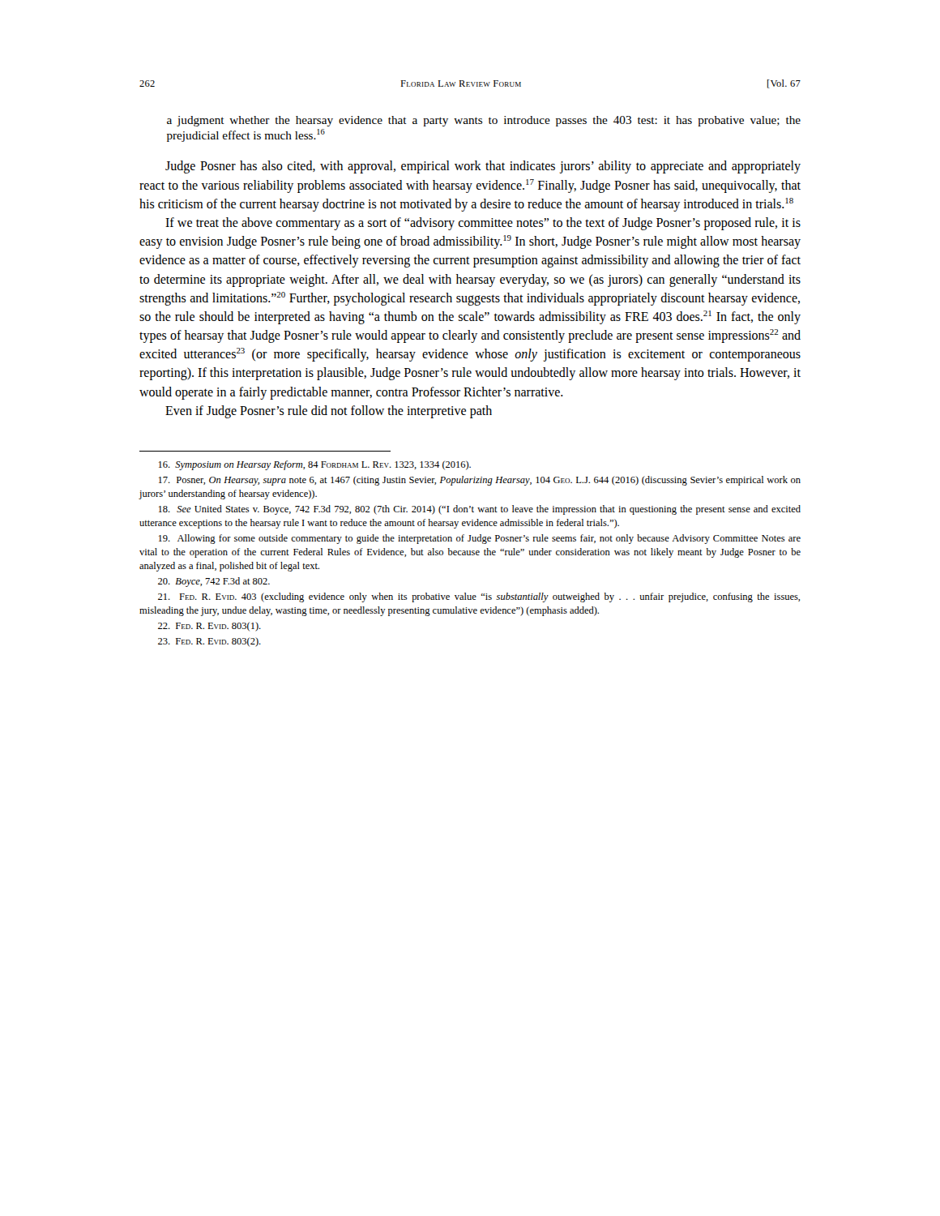262 Florida Law Review Forum [Vol. 67
a judgment whether the hearsay evidence that a party wants to introduce passes the 403 test: it has probative value; the prejudicial effect is much less.16
Judge Posner has also cited, with approval, empirical work that indicates jurors’ ability to appreciate and appropriately react to the various reliability problems associated with hearsay evidence.17 Finally, Judge Posner has said, unequivocally, that his criticism of the current hearsay doctrine is not motivated by a desire to reduce the amount of hearsay introduced in trials.18
If we treat the above commentary as a sort of “advisory committee notes” to the text of Judge Posner’s proposed rule, it is easy to envision Judge Posner’s rule being one of broad admissibility.19 In short, Judge Posner’s rule might allow most hearsay evidence as a matter of course, effectively reversing the current presumption against admissibility and allowing the trier of fact to determine its appropriate weight. After all, we deal with hearsay everyday, so we (as jurors) can generally “understand its strengths and limitations.”20 Further, psychological research suggests that individuals appropriately discount hearsay evidence, so the rule should be interpreted as having “a thumb on the scale” towards admissibility as FRE 403 does.21 In fact, the only types of hearsay that Judge Posner’s rule would appear to clearly and consistently preclude are present sense impressions22 and excited utterances23 (or more specifically, hearsay evidence whose only justification is excitement or contemporaneous reporting). If this interpretation is plausible, Judge Posner’s rule would undoubtedly allow more hearsay into trials. However, it would operate in a fairly predictable manner, contra Professor Richter’s narrative.
Even if Judge Posner’s rule did not follow the interpretive path
16. Symposium on Hearsay Reform, 84 Fordham L. Rev. 1323, 1334 (2016).
17. Posner, On Hearsay, supra note 6, at 1467 (citing Justin Sevier, Popularizing Hearsay, 104 Geo. L.J. 644 (2016) (discussing Sevier’s empirical work on jurors’ understanding of hearsay evidence)).
18. See United States v. Boyce, 742 F.3d 792, 802 (7th Cir. 2014) (“I don’t want to leave the impression that in questioning the present sense and excited utterance exceptions to the hearsay rule I want to reduce the amount of hearsay evidence admissible in federal trials.”).
19. Allowing for some outside commentary to guide the interpretation of Judge Posner’s rule seems fair, not only because Advisory Committee Notes are vital to the operation of the current Federal Rules of Evidence, but also because the “rule” under consideration was not likely meant by Judge Posner to be analyzed as a final, polished bit of legal text.
20. Boyce, 742 F.3d at 802.
21. Fed. R. Evid. 403 (excluding evidence only when its probative value “is substantially outweighed by . . . unfair prejudice, confusing the issues, misleading the jury, undue delay, wasting time, or needlessly presenting cumulative evidence”) (emphasis added).
22. Fed. R. Evid. 803(1).
23. Fed. R. Evid. 803(2).